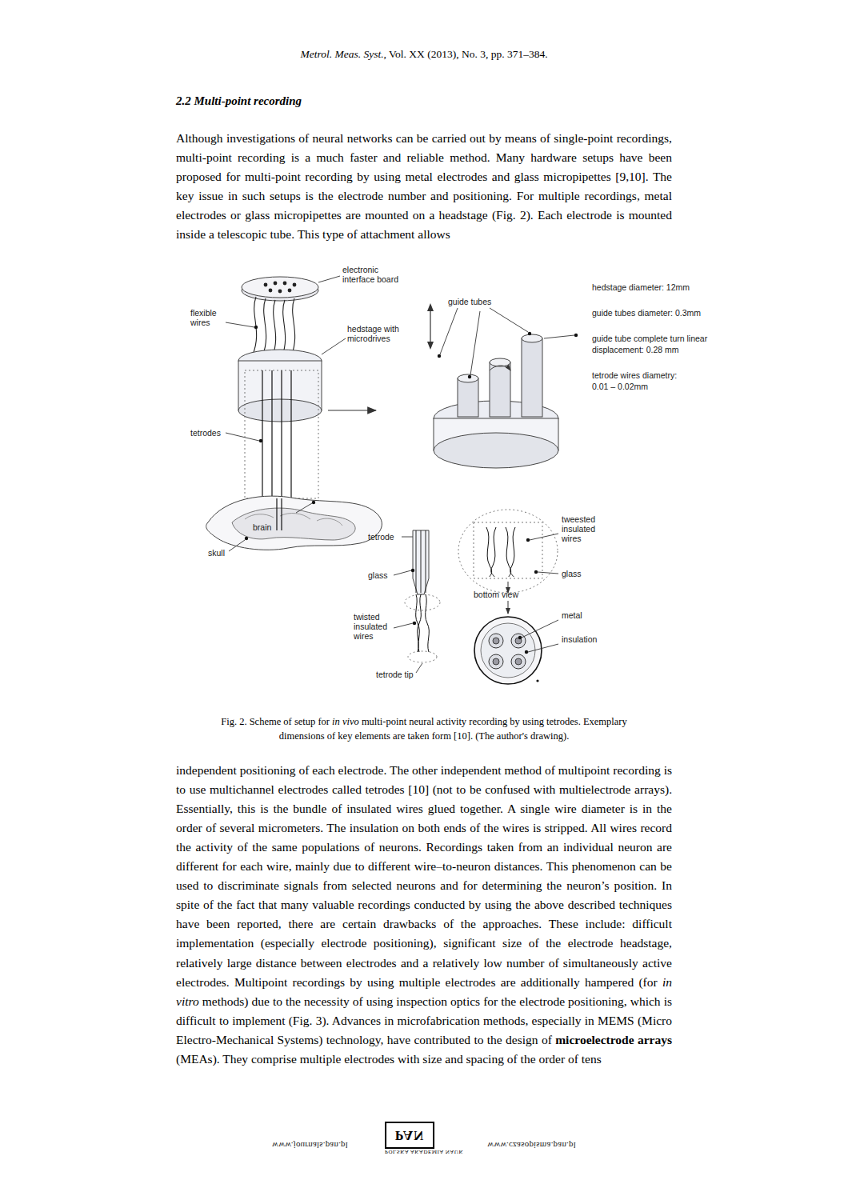Metrol. Meas. Syst., Vol. XX (2013), No. 3, pp. 371–384.
2.2 Multi-point recording
Although investigations of neural networks can be carried out by means of single-point recordings, multi-point recording is a much faster and reliable method. Many hardware setups have been proposed for multi-point recording by using metal electrodes and glass micropipettes [9,10]. The key issue in such setups is the electrode number and positioning. For multiple recordings, metal electrodes or glass micropipettes are mounted on a headstage (Fig. 2). Each electrode is mounted inside a telescopic tube. This type of attachment allows
electronic interface board flexible wires hedstage with microdrives tetrodes guide tubes hedstage diameter: 12mm guide tubes diameter: 0.3mm guide tube complete turn linear displacement: 0.28 mm tetrode wires diametry: 0.01 – 0.02mm brain skull tetrode glass twisted insulated wires tetrode tip tweested insulated wires glass bottom view metal insulation
Fig. 2. Scheme of setup for in vivo multi-point neural activity recording by using tetrodes. Exemplary dimensions of key elements are taken form [10]. (The author's drawing).
independent positioning of each electrode. The other independent method of multipoint recording is to use multichannel electrodes called tetrodes [10] (not to be confused with multielectrode arrays). Essentially, this is the bundle of insulated wires glued together. A single wire diameter is in the order of several micrometers. The insulation on both ends of the wires is stripped. All wires record the activity of the same populations of neurons. Recordings taken from an individual neuron are different for each wire, mainly due to different wire–to-neuron distances. This phenomenon can be used to discriminate signals from selected neurons and for determining the neuron’s position. In spite of the fact that many valuable recordings conducted by using the above described techniques have been reported, there are certain drawbacks of the approaches. These include: difficult implementation (especially electrode positioning), significant size of the electrode headstage, relatively large distance between electrodes and a relatively low number of simultaneously active electrodes. Multipoint recordings by using multiple electrodes are additionally hampered (for in vitro methods) due to the necessity of using inspection optics for the electrode positioning, which is difficult to implement (Fig. 3). Advances in microfabrication methods, especially in MEMS (Micro Electro-Mechanical Systems) technology, have contributed to the design of microelectrode arrays (MEAs). They comprise multiple electrodes with size and spacing of the order of tens
www.journals.pan.pl
www.czasopisma.pan.pl
PAN
POLSKA AKADEMIA NAUK